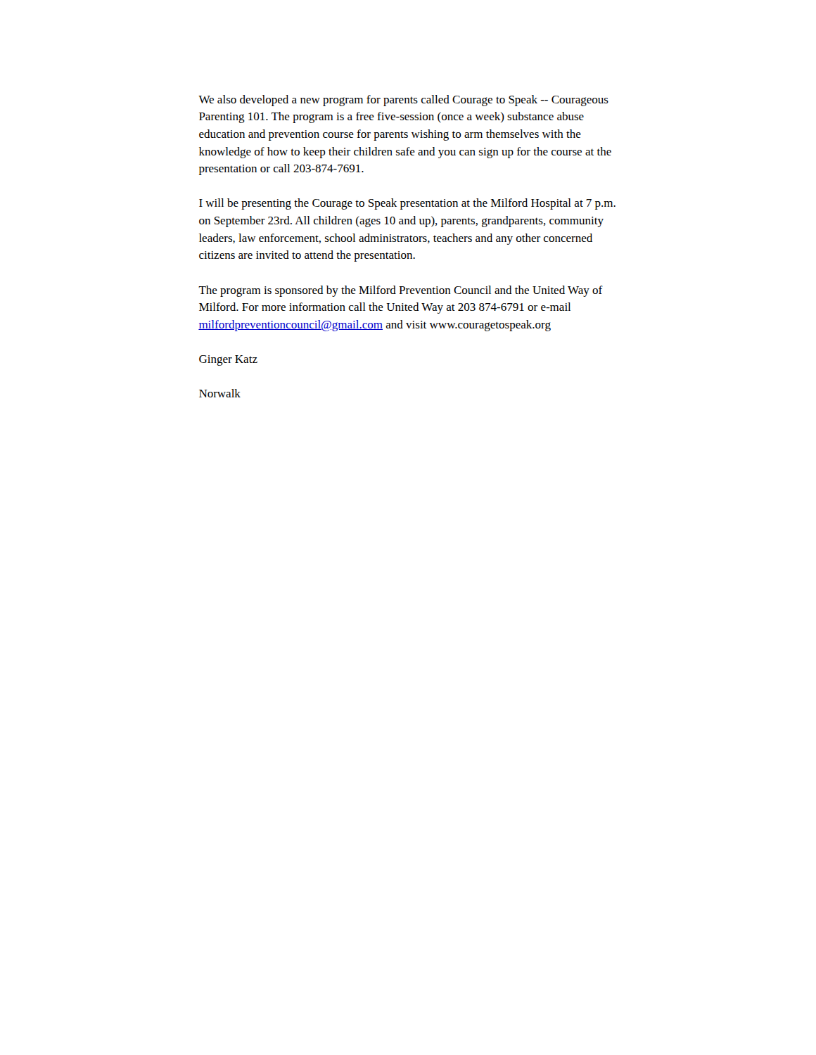We also developed a new program for parents called Courage to Speak -- Courageous Parenting 101. The program is a free five-session (once a week) substance abuse education and prevention course for parents wishing to arm themselves with the knowledge of how to keep their children safe and you can sign up for the course at the presentation or call 203-874-7691.
I will be presenting the Courage to Speak presentation at the Milford Hospital at 7 p.m. on September 23rd. All children (ages 10 and up), parents, grandparents, community leaders, law enforcement, school administrators, teachers and any other concerned citizens are invited to attend the presentation.
The program is sponsored by the Milford Prevention Council and the United Way of Milford. For more information call the United Way at 203 874-6791 or e-mail milfordpreventioncouncil@gmail.com and visit www.couragetospeak.org
Ginger Katz
Norwalk